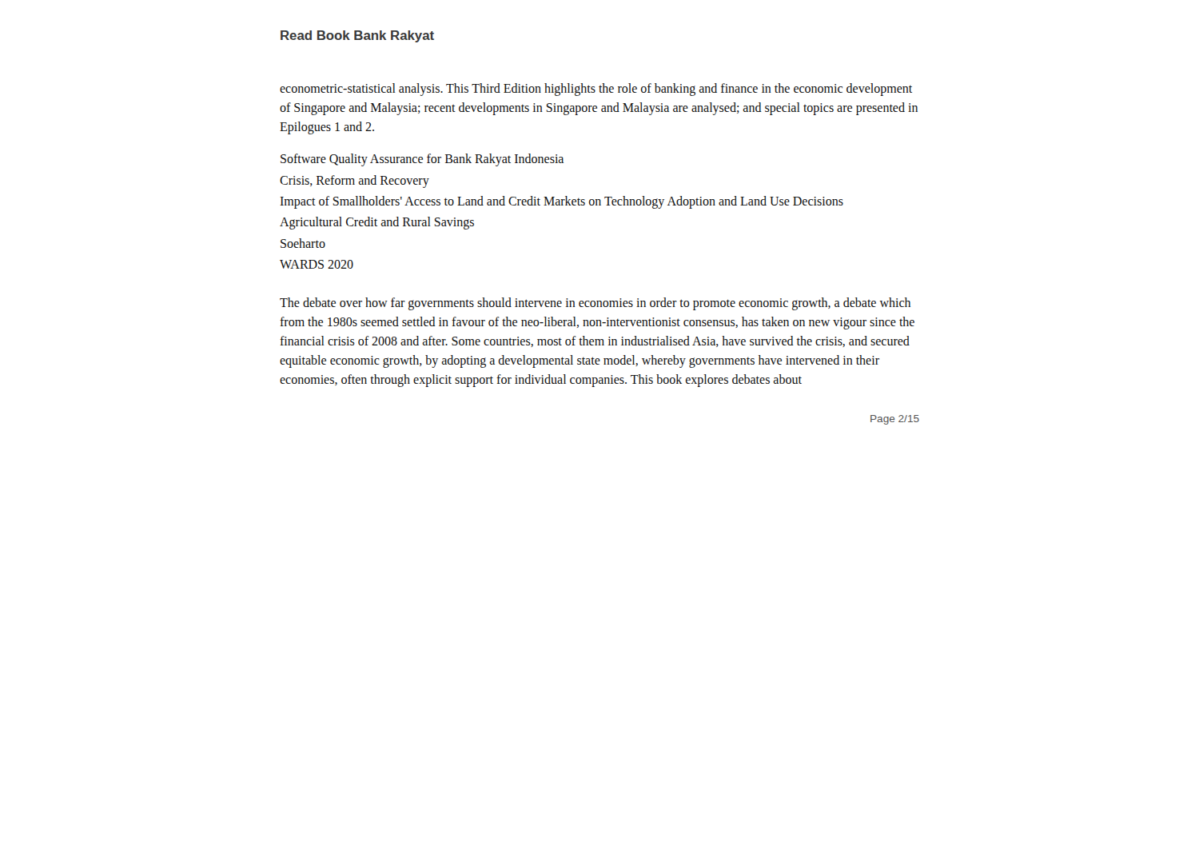Read Book Bank Rakyat
econometric-statistical analysis. This Third Edition highlights the role of banking and finance in the economic development of Singapore and Malaysia; recent developments in Singapore and Malaysia are analysed; and special topics are presented in Epilogues 1 and 2.
Software Quality Assurance for Bank Rakyat Indonesia
Crisis, Reform and Recovery
Impact of Smallholders' Access to Land and Credit Markets on Technology Adoption and Land Use Decisions
Agricultural Credit and Rural Savings
Soeharto
WARDS 2020
The debate over how far governments should intervene in economies in order to promote economic growth, a debate which from the 1980s seemed settled in favour of the neo-liberal, non-interventionist consensus, has taken on new vigour since the financial crisis of 2008 and after. Some countries, most of them in industrialised Asia, have survived the crisis, and secured equitable economic growth, by adopting a developmental state model, whereby governments have intervened in their economies, often through explicit support for individual companies. This book explores debates about
Page 2/15